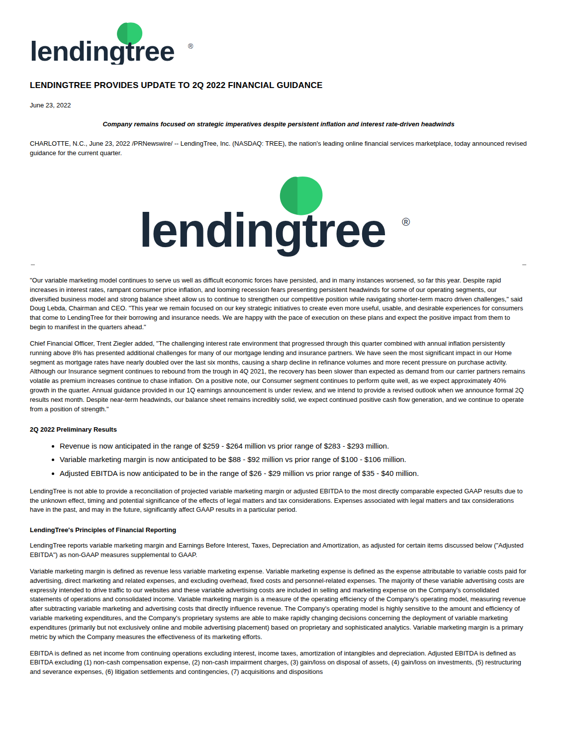lendingtree ®
LENDINGTREE PROVIDES UPDATE TO 2Q 2022 FINANCIAL GUIDANCE
June 23, 2022
Company remains focused on strategic imperatives despite persistent inflation and interest rate-driven headwinds
CHARLOTTE, N.C., June 23, 2022 /PRNewswire/ -- LendingTree, Inc. (NASDAQ: TREE), the nation's leading online financial services marketplace, today announced revised guidance for the current quarter.
lendingtree ®
"Our variable marketing model continues to serve us well as difficult economic forces have persisted, and in many instances worsened, so far this year. Despite rapid increases in interest rates, rampant consumer price inflation, and looming recession fears presenting persistent headwinds for some of our operating segments, our diversified business model and strong balance sheet allow us to continue to strengthen our competitive position while navigating shorter-term macro driven challenges," said Doug Lebda, Chairman and CEO. "This year we remain focused on our key strategic initiatives to create even more useful, usable, and desirable experiences for consumers that come to LendingTree for their borrowing and insurance needs. We are happy with the pace of execution on these plans and expect the positive impact from them to begin to manifest in the quarters ahead."
Chief Financial Officer, Trent Ziegler added, "The challenging interest rate environment that progressed through this quarter combined with annual inflation persistently running above 8% has presented additional challenges for many of our mortgage lending and insurance partners. We have seen the most significant impact in our Home segment as mortgage rates have nearly doubled over the last six months, causing a sharp decline in refinance volumes and more recent pressure on purchase activity. Although our Insurance segment continues to rebound from the trough in 4Q 2021, the recovery has been slower than expected as demand from our carrier partners remains volatile as premium increases continue to chase inflation. On a positive note, our Consumer segment continues to perform quite well, as we expect approximately 40% growth in the quarter. Annual guidance provided in our 1Q earnings announcement is under review, and we intend to provide a revised outlook when we announce formal 2Q results next month. Despite near-term headwinds, our balance sheet remains incredibly solid, we expect continued positive cash flow generation, and we continue to operate from a position of strength."
2Q 2022 Preliminary Results
Revenue is now anticipated in the range of $259 - $264 million vs prior range of $283 - $293 million.
Variable marketing margin is now anticipated to be $88 - $92 million vs prior range of $100 - $106 million.
Adjusted EBITDA is now anticipated to be in the range of $26 - $29 million vs prior range of $35 - $40 million.
LendingTree is not able to provide a reconciliation of projected variable marketing margin or adjusted EBITDA to the most directly comparable expected GAAP results due to the unknown effect, timing and potential significance of the effects of legal matters and tax considerations. Expenses associated with legal matters and tax considerations have in the past, and may in the future, significantly affect GAAP results in a particular period.
LendingTree's Principles of Financial Reporting
LendingTree reports variable marketing margin and Earnings Before Interest, Taxes, Depreciation and Amortization, as adjusted for certain items discussed below ("Adjusted EBITDA") as non-GAAP measures supplemental to GAAP.
Variable marketing margin is defined as revenue less variable marketing expense. Variable marketing expense is defined as the expense attributable to variable costs paid for advertising, direct marketing and related expenses, and excluding overhead, fixed costs and personnel-related expenses. The majority of these variable advertising costs are expressly intended to drive traffic to our websites and these variable advertising costs are included in selling and marketing expense on the Company's consolidated statements of operations and consolidated income. Variable marketing margin is a measure of the operating efficiency of the Company's operating model, measuring revenue after subtracting variable marketing and advertising costs that directly influence revenue. The Company's operating model is highly sensitive to the amount and efficiency of variable marketing expenditures, and the Company's proprietary systems are able to make rapidly changing decisions concerning the deployment of variable marketing expenditures (primarily but not exclusively online and mobile advertising placement) based on proprietary and sophisticated analytics. Variable marketing margin is a primary metric by which the Company measures the effectiveness of its marketing efforts.
EBITDA is defined as net income from continuing operations excluding interest, income taxes, amortization of intangibles and depreciation. Adjusted EBITDA is defined as EBITDA excluding (1) non-cash compensation expense, (2) non-cash impairment charges, (3) gain/loss on disposal of assets, (4) gain/loss on investments, (5) restructuring and severance expenses, (6) litigation settlements and contingencies, (7) acquisitions and dispositions